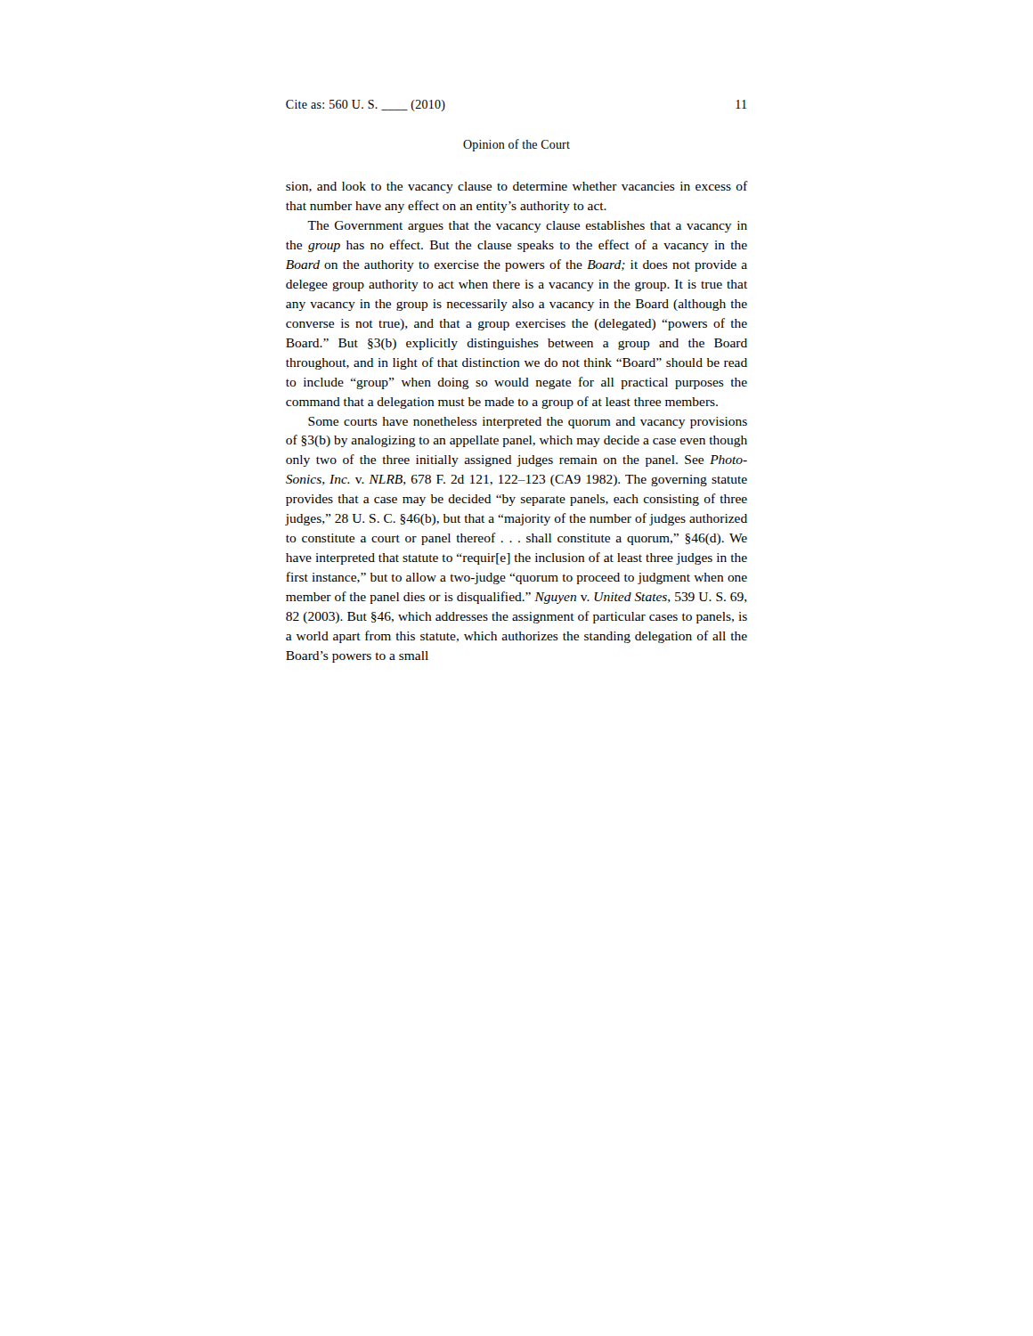Cite as: 560 U. S. ____ (2010) 11
Opinion of the Court
sion, and look to the vacancy clause to determine whether vacancies in excess of that number have any effect on an entity’s authority to act.
The Government argues that the vacancy clause establishes that a vacancy in the group has no effect. But the clause speaks to the effect of a vacancy in the Board on the authority to exercise the powers of the Board; it does not provide a delegee group authority to act when there is a vacancy in the group. It is true that any vacancy in the group is necessarily also a vacancy in the Board (although the converse is not true), and that a group exercises the (delegated) “powers of the Board.” But §3(b) explicitly distinguishes between a group and the Board throughout, and in light of that distinction we do not think “Board” should be read to include “group” when doing so would negate for all practical purposes the command that a delegation must be made to a group of at least three members.
Some courts have nonetheless interpreted the quorum and vacancy provisions of §3(b) by analogizing to an appellate panel, which may decide a case even though only two of the three initially assigned judges remain on the panel. See Photo-Sonics, Inc. v. NLRB, 678 F. 2d 121, 122–123 (CA9 1982). The governing statute provides that a case may be decided “by separate panels, each consisting of three judges,” 28 U. S. C. §46(b), but that a “majority of the number of judges authorized to constitute a court or panel thereof . . . shall constitute a quorum,” §46(d). We have interpreted that statute to “requir[e] the inclusion of at least three judges in the first instance,” but to allow a two-judge “quorum to proceed to judgment when one member of the panel dies or is disqualified.” Nguyen v. United States, 539 U. S. 69, 82 (2003). But §46, which addresses the assignment of particular cases to panels, is a world apart from this statute, which authorizes the standing delegation of all the Board’s powers to a small